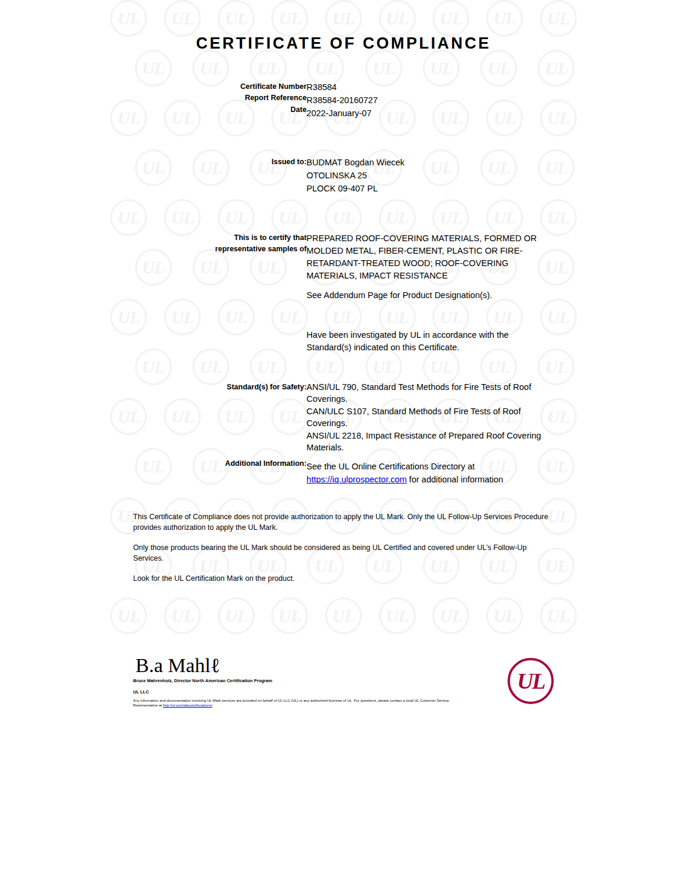UL
UL
UL
UL
UL
UL
UL
UL
UL
UL
UL
UL
UL
UL
UL
UL
UL
UL
UL
UL
UL
UL
UL
UL
UL
UL
UL
UL
UL
UL
UL
UL
UL
UL
UL
UL
UL
UL
UL
UL
UL
UL
UL
UL
UL
UL
UL
UL
UL
UL
UL
UL
UL
UL
UL
UL
UL
UL
UL
UL
UL
UL
UL
UL
UL
UL
UL
UL
UL
UL
UL
UL
UL
UL
UL
UL
UL
UL
UL
UL
UL
UL
UL
UL
UL
UL
UL
UL
UL
UL
UL
UL
UL
UL
UL
UL
UL
UL
UL
UL
UL
UL
UL
UL
UL
UL
UL
UL
UL
UL
UL
CERTIFICATE OF COMPLIANCE
| Certificate Number Report Reference Date | R38584 R38584-20160727 2022-January-07 |
| Issued to: | BUDMAT Bogdan Wiecek OTOLINSKA 25 PLOCK 09-407 PL |
| This is to certify that representative samples of | PREPARED ROOF-COVERING MATERIALS, FORMED OR MOLDED METAL, FIBER-CEMENT, PLASTIC OR FIRE-RETARDANT-TREATED WOOD; ROOF-COVERING MATERIALS, IMPACT RESISTANCE See Addendum Page for Product Designation(s). |
| | Have been investigated by UL in accordance with the Standard(s) indicated on this Certificate. |
| Standard(s) for Safety: | ANSI/UL 790, Standard Test Methods for Fire Tests of Roof Coverings. CAN/ULC S107, Standard Methods of Fire Tests of Roof Coverings. ANSI/UL 2218, Impact Resistance of Prepared Roof Covering Materials. |
| Additional Information: | See the UL Online Certifications Directory at https://iq.ulprospector.com for additional information |
This Certificate of Compliance does not provide authorization to apply the UL Mark. Only the UL Follow-Up Services Procedure provides authorization to apply the UL Mark.
Only those products bearing the UL Mark should be considered as being UL Certified and covered under UL’s Follow-Up Services.
Look for the UL Certification Mark on the product.
B.a Mahlℓ
Bruce Mahrenholz, Director North American Certification Program
UL LLC
Any information and documentation involving UL Mark services are provided on behalf of UL LLC (UL) or any authorized licensee of UL. For questions, please contact a local UL Customer Service Representative at http://ul.com/aboutul/locations/
UL